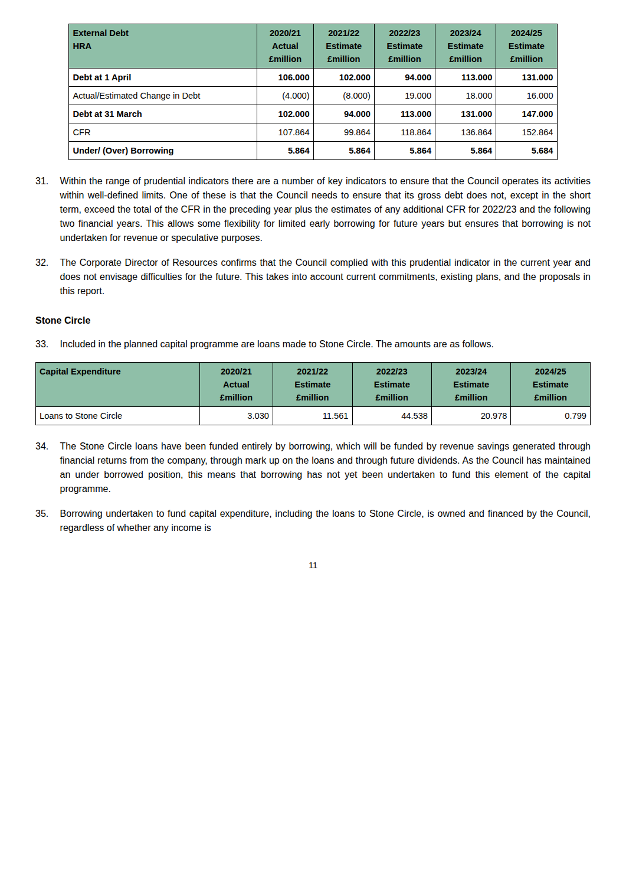| External Debt HRA | 2020/21 Actual £million | 2021/22 Estimate £million | 2022/23 Estimate £million | 2023/24 Estimate £million | 2024/25 Estimate £million |
| --- | --- | --- | --- | --- | --- |
| Debt at 1 April | 106.000 | 102.000 | 94.000 | 113.000 | 131.000 |
| Actual/Estimated Change in Debt | (4.000) | (8.000) | 19.000 | 18.000 | 16.000 |
| Debt at 31 March | 102.000 | 94.000 | 113.000 | 131.000 | 147.000 |
| CFR | 107.864 | 99.864 | 118.864 | 136.864 | 152.864 |
| Under/ (Over) Borrowing | 5.864 | 5.864 | 5.864 | 5.864 | 5.684 |
31. Within the range of prudential indicators there are a number of key indicators to ensure that the Council operates its activities within well-defined limits. One of these is that the Council needs to ensure that its gross debt does not, except in the short term, exceed the total of the CFR in the preceding year plus the estimates of any additional CFR for 2022/23 and the following two financial years. This allows some flexibility for limited early borrowing for future years but ensures that borrowing is not undertaken for revenue or speculative purposes.
32. The Corporate Director of Resources confirms that the Council complied with this prudential indicator in the current year and does not envisage difficulties for the future. This takes into account current commitments, existing plans, and the proposals in this report.
Stone Circle
33. Included in the planned capital programme are loans made to Stone Circle. The amounts are as follows.
| Capital Expenditure | 2020/21 Actual £million | 2021/22 Estimate £million | 2022/23 Estimate £million | 2023/24 Estimate £million | 2024/25 Estimate £million |
| --- | --- | --- | --- | --- | --- |
| Loans to Stone Circle | 3.030 | 11.561 | 44.538 | 20.978 | 0.799 |
34. The Stone Circle loans have been funded entirely by borrowing, which will be funded by revenue savings generated through financial returns from the company, through mark up on the loans and through future dividends. As the Council has maintained an under borrowed position, this means that borrowing has not yet been undertaken to fund this element of the capital programme.
35. Borrowing undertaken to fund capital expenditure, including the loans to Stone Circle, is owned and financed by the Council, regardless of whether any income is
11